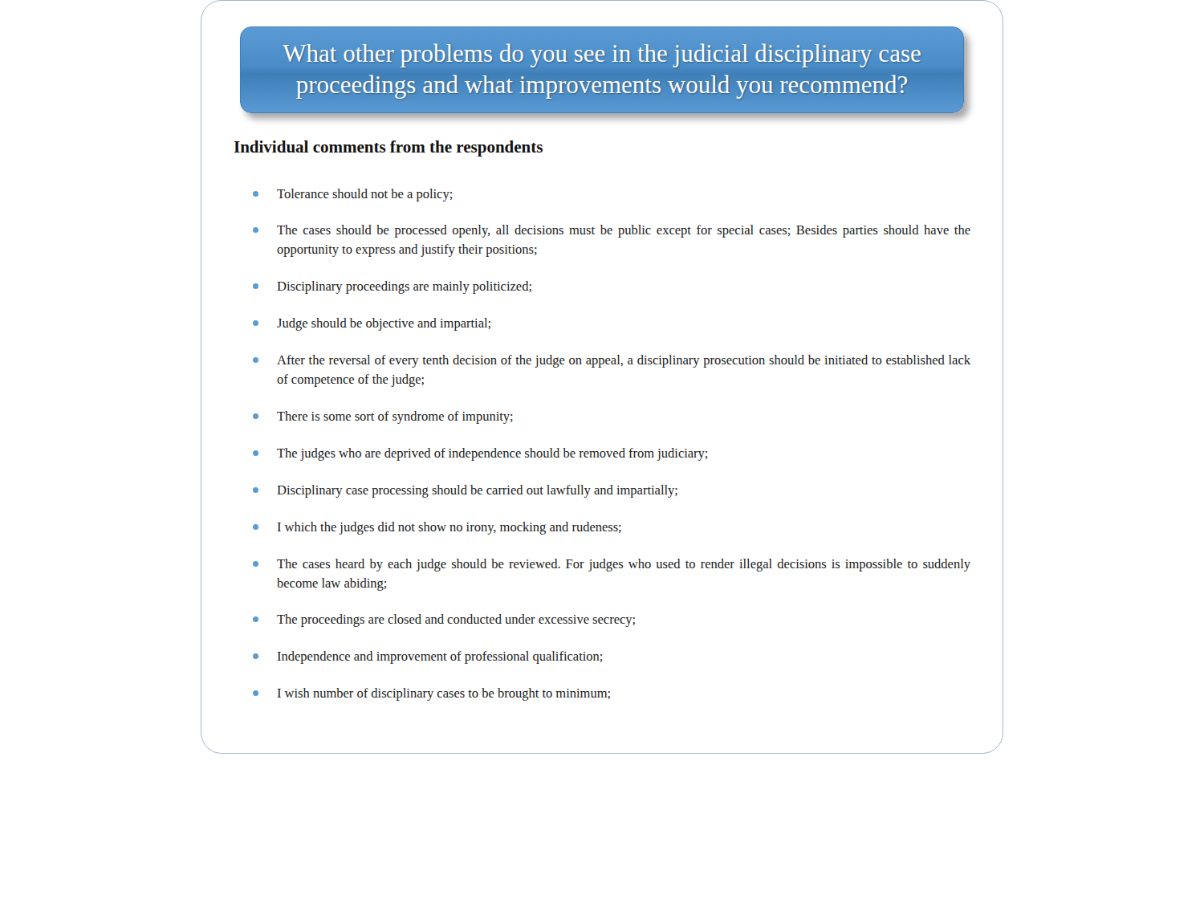What other problems do you see in the judicial disciplinary case proceedings and what improvements would you recommend?
Individual comments from the respondents
Tolerance should not be a policy;
The cases should be processed openly, all decisions must be public except for special cases; Besides parties should have the opportunity to express and justify their positions;
Disciplinary proceedings are mainly politicized;
Judge should be objective and impartial;
After the reversal of every tenth decision of the judge on appeal, a disciplinary prosecution should be initiated to established lack of competence of the judge;
There is some sort of syndrome of impunity;
The judges who are deprived of independence should be removed from judiciary;
Disciplinary case processing should be carried out lawfully and impartially;
I which the judges did not show no irony, mocking and rudeness;
The cases heard by each judge should be reviewed. For judges who used to render illegal decisions is impossible to suddenly become law abiding;
The proceedings are closed and conducted under excessive secrecy;
Independence and improvement of professional qualification;
I wish number of disciplinary cases to be brought to minimum;